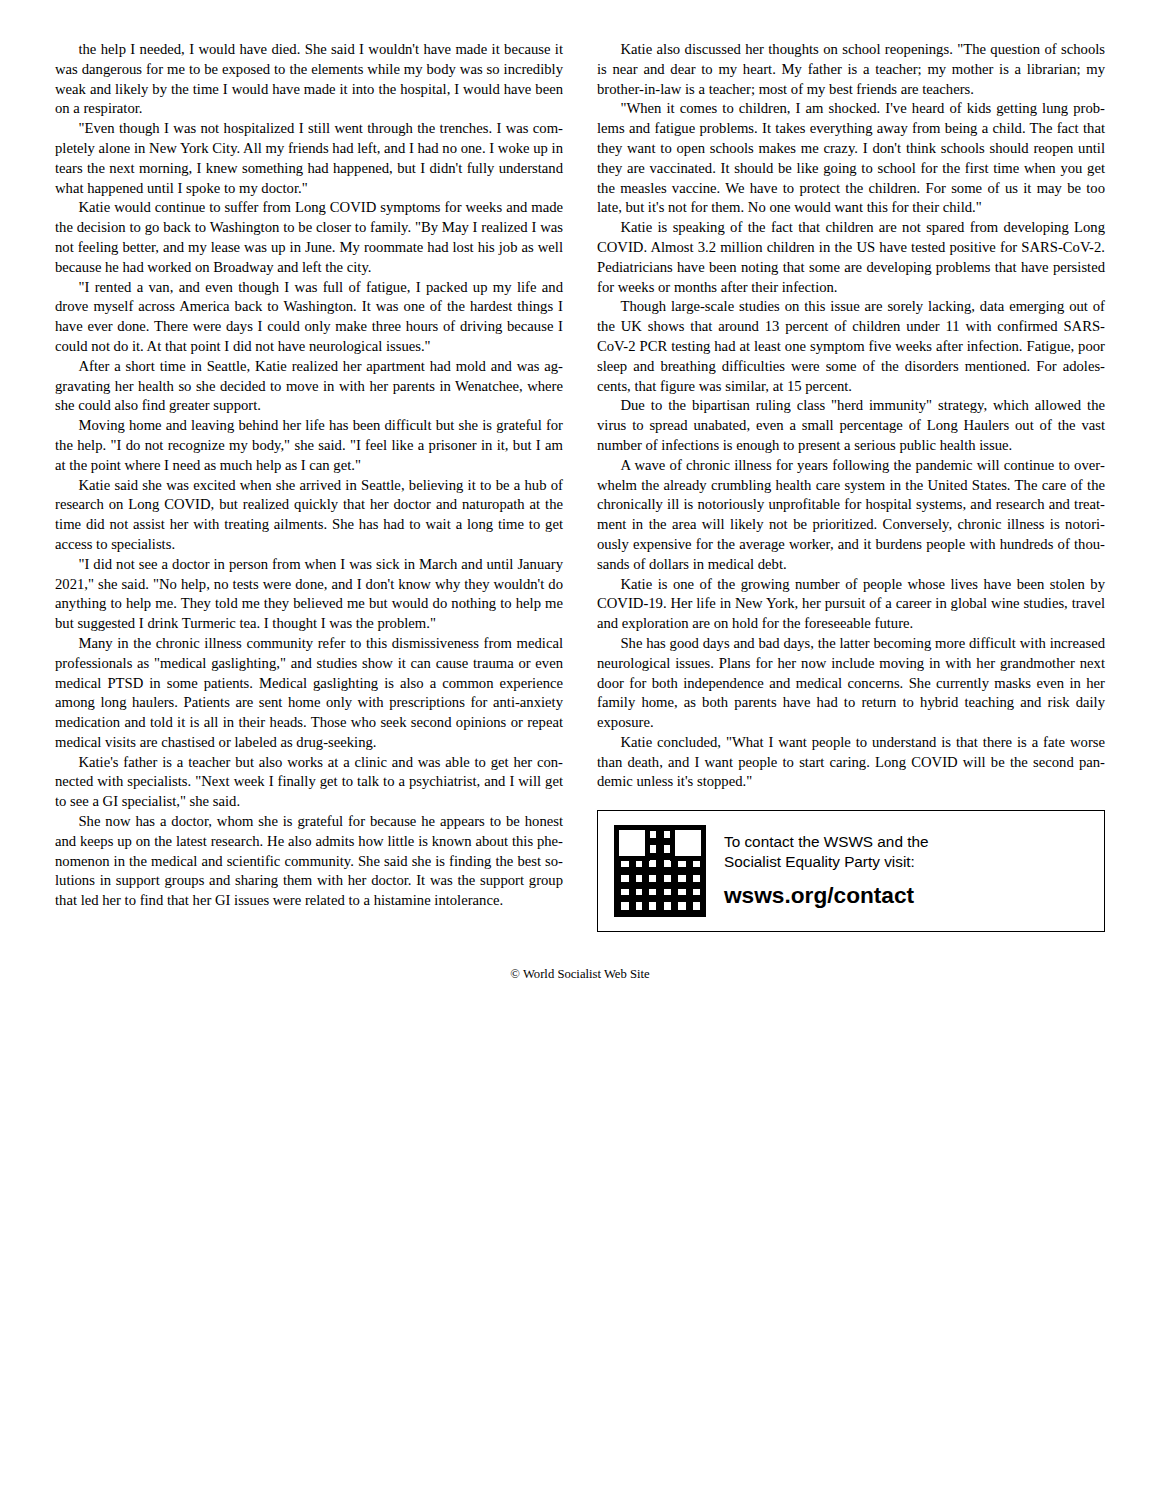the help I needed, I would have died. She said I wouldn't have made it because it was dangerous for me to be exposed to the elements while my body was so incredibly weak and likely by the time I would have made it into the hospital, I would have been on a respirator.
"Even though I was not hospitalized I still went through the trenches. I was completely alone in New York City. All my friends had left, and I had no one. I woke up in tears the next morning, I knew something had happened, but I didn't fully understand what happened until I spoke to my doctor."
Katie would continue to suffer from Long COVID symptoms for weeks and made the decision to go back to Washington to be closer to family. "By May I realized I was not feeling better, and my lease was up in June. My roommate had lost his job as well because he had worked on Broadway and left the city.
"I rented a van, and even though I was full of fatigue, I packed up my life and drove myself across America back to Washington. It was one of the hardest things I have ever done. There were days I could only make three hours of driving because I could not do it. At that point I did not have neurological issues."
After a short time in Seattle, Katie realized her apartment had mold and was aggravating her health so she decided to move in with her parents in Wenatchee, where she could also find greater support.
Moving home and leaving behind her life has been difficult but she is grateful for the help. "I do not recognize my body," she said. "I feel like a prisoner in it, but I am at the point where I need as much help as I can get."
Katie said she was excited when she arrived in Seattle, believing it to be a hub of research on Long COVID, but realized quickly that her doctor and naturopath at the time did not assist her with treating ailments. She has had to wait a long time to get access to specialists.
"I did not see a doctor in person from when I was sick in March and until January 2021," she said. "No help, no tests were done, and I don't know why they wouldn't do anything to help me. They told me they believed me but would do nothing to help me but suggested I drink Turmeric tea. I thought I was the problem."
Many in the chronic illness community refer to this dismissiveness from medical professionals as "medical gaslighting," and studies show it can cause trauma or even medical PTSD in some patients. Medical gaslighting is also a common experience among long haulers. Patients are sent home only with prescriptions for anti-anxiety medication and told it is all in their heads. Those who seek second opinions or repeat medical visits are chastised or labeled as drug-seeking.
Katie's father is a teacher but also works at a clinic and was able to get her connected with specialists. "Next week I finally get to talk to a psychiatrist, and I will get to see a GI specialist," she said.
She now has a doctor, whom she is grateful for because he appears to be honest and keeps up on the latest research. He also admits how little is known about this phenomenon in the medical and scientific community. She said she is finding the best solutions in support groups and sharing them with her doctor. It was the support group that led her to find that her GI issues were related to a histamine intolerance.
Katie also discussed her thoughts on school reopenings. "The question of schools is near and dear to my heart. My father is a teacher; my mother is a librarian; my brother-in-law is a teacher; most of my best friends are teachers.
"When it comes to children, I am shocked. I've heard of kids getting lung problems and fatigue problems. It takes everything away from being a child. The fact that they want to open schools makes me crazy. I don't think schools should reopen until they are vaccinated. It should be like going to school for the first time when you get the measles vaccine. We have to protect the children. For some of us it may be too late, but it's not for them. No one would want this for their child."
Katie is speaking of the fact that children are not spared from developing Long COVID. Almost 3.2 million children in the US have tested positive for SARS-CoV-2. Pediatricians have been noting that some are developing problems that have persisted for weeks or months after their infection.
Though large-scale studies on this issue are sorely lacking, data emerging out of the UK shows that around 13 percent of children under 11 with confirmed SARS-CoV-2 PCR testing had at least one symptom five weeks after infection. Fatigue, poor sleep and breathing difficulties were some of the disorders mentioned. For adolescents, that figure was similar, at 15 percent.
Due to the bipartisan ruling class "herd immunity" strategy, which allowed the virus to spread unabated, even a small percentage of Long Haulers out of the vast number of infections is enough to present a serious public health issue.
A wave of chronic illness for years following the pandemic will continue to overwhelm the already crumbling health care system in the United States. The care of the chronically ill is notoriously unprofitable for hospital systems, and research and treatment in the area will likely not be prioritized. Conversely, chronic illness is notoriously expensive for the average worker, and it burdens people with hundreds of thousands of dollars in medical debt.
Katie is one of the growing number of people whose lives have been stolen by COVID-19. Her life in New York, her pursuit of a career in global wine studies, travel and exploration are on hold for the foreseeable future.
She has good days and bad days, the latter becoming more difficult with increased neurological issues. Plans for her now include moving in with her grandmother next door for both independence and medical concerns. She currently masks even in her family home, as both parents have had to return to hybrid teaching and risk daily exposure.
Katie concluded, "What I want people to understand is that there is a fate worse than death, and I want people to start caring. Long COVID will be the second pandemic unless it's stopped."
To contact the WSWS and the
Socialist Equality Party visit: wsws.org/contact
© World Socialist Web Site